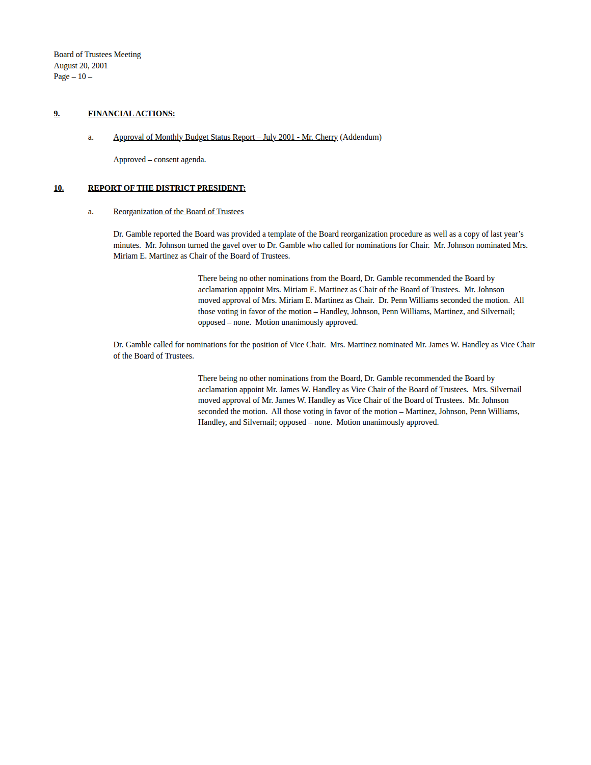Board of Trustees Meeting
August 20, 2001
Page – 10 –
9.
FINANCIAL ACTIONS:
a.
Approval of Monthly Budget Status Report – July 2001 - Mr. Cherry (Addendum)
Approved – consent agenda.
10.
REPORT OF THE DISTRICT PRESIDENT:
a.
Reorganization of the Board of Trustees
Dr. Gamble reported the Board was provided a template of the Board reorganization procedure as well as a copy of last year’s minutes. Mr. Johnson turned the gavel over to Dr. Gamble who called for nominations for Chair. Mr. Johnson nominated Mrs. Miriam E. Martinez as Chair of the Board of Trustees.
There being no other nominations from the Board, Dr. Gamble recommended the Board by acclamation appoint Mrs. Miriam E. Martinez as Chair of the Board of Trustees. Mr. Johnson moved approval of Mrs. Miriam E. Martinez as Chair. Dr. Penn Williams seconded the motion. All those voting in favor of the motion – Handley, Johnson, Penn Williams, Martinez, and Silvernail; opposed – none. Motion unanimously approved.
Dr. Gamble called for nominations for the position of Vice Chair. Mrs. Martinez nominated Mr. James W. Handley as Vice Chair of the Board of Trustees.
There being no other nominations from the Board, Dr. Gamble recommended the Board by acclamation appoint Mr. James W. Handley as Vice Chair of the Board of Trustees. Mrs. Silvernail moved approval of Mr. James W. Handley as Vice Chair of the Board of Trustees. Mr. Johnson seconded the motion. All those voting in favor of the motion – Martinez, Johnson, Penn Williams, Handley, and Silvernail; opposed – none. Motion unanimously approved.